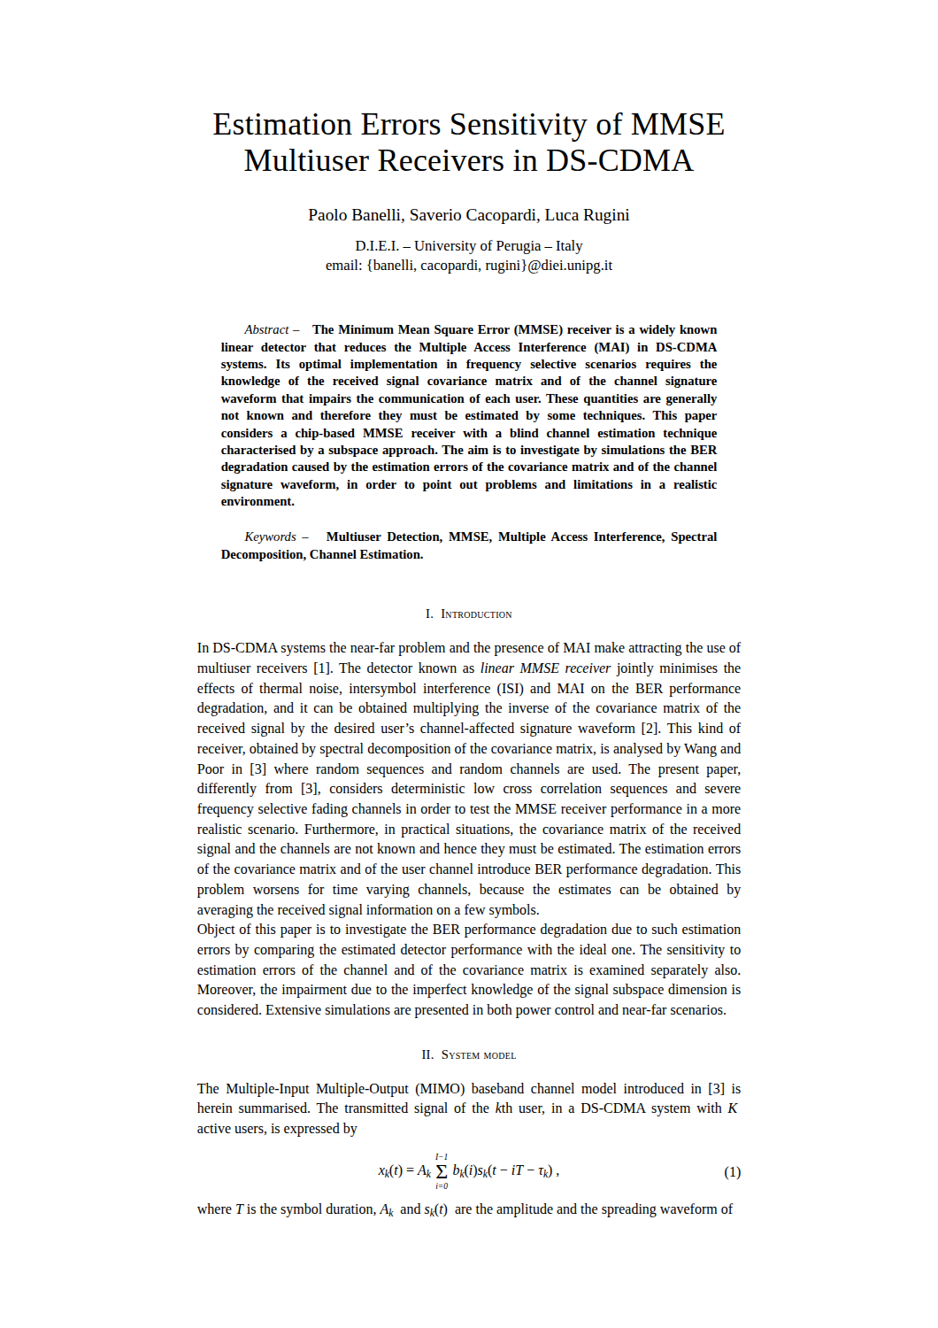Estimation Errors Sensitivity of MMSE
Multiuser Receivers in DS-CDMA
Paolo Banelli, Saverio Cacopardi, Luca Rugini
D.I.E.I. – University of Perugia – Italy
email: {banelli, cacopardi, rugini}@diei.unipg.it
Abstract – The Minimum Mean Square Error (MMSE) receiver is a widely known linear detector that reduces the Multiple Access Interference (MAI) in DS-CDMA systems. Its optimal implementation in frequency selective scenarios requires the knowledge of the received signal covariance matrix and of the channel signature waveform that impairs the communication of each user. These quantities are generally not known and therefore they must be estimated by some techniques. This paper considers a chip-based MMSE receiver with a blind channel estimation technique characterised by a subspace approach. The aim is to investigate by simulations the BER degradation caused by the estimation errors of the covariance matrix and of the channel signature waveform, in order to point out problems and limitations in a realistic environment.
Keywords – Multiuser Detection, MMSE, Multiple Access Interference, Spectral Decomposition, Channel Estimation.
I. Introduction
In DS-CDMA systems the near-far problem and the presence of MAI make attracting the use of multiuser receivers [1]. The detector known as linear MMSE receiver jointly minimises the effects of thermal noise, intersymbol interference (ISI) and MAI on the BER performance degradation, and it can be obtained multiplying the inverse of the covariance matrix of the received signal by the desired user’s channel-affected signature waveform [2]. This kind of receiver, obtained by spectral decomposition of the covariance matrix, is analysed by Wang and Poor in [3] where random sequences and random channels are used. The present paper, differently from [3], considers deterministic low cross correlation sequences and severe frequency selective fading channels in order to test the MMSE receiver performance in a more realistic scenario. Furthermore, in practical situations, the covariance matrix of the received signal and the channels are not known and hence they must be estimated. The estimation errors of the covariance matrix and of the user channel introduce BER performance degradation. This problem worsens for time varying channels, because the estimates can be obtained by averaging the received signal information on a few symbols.
Object of this paper is to investigate the BER performance degradation due to such estimation errors by comparing the estimated detector performance with the ideal one. The sensitivity to estimation errors of the channel and of the covariance matrix is examined separately also. Moreover, the impairment due to the imperfect knowledge of the signal subspace dimension is considered. Extensive simulations are presented in both power control and near-far scenarios.
II. System model
The Multiple-Input Multiple-Output (MIMO) baseband channel model introduced in [3] is herein summarised. The transmitted signal of the kth user, in a DS-CDMA system with K active users, is expressed by
xk(t) = Ak I−1 Σi=0 bk(i)sk(t − iT − τk) , (1)
where T is the symbol duration, Ak and sk(t) are the amplitude and the spreading waveform of